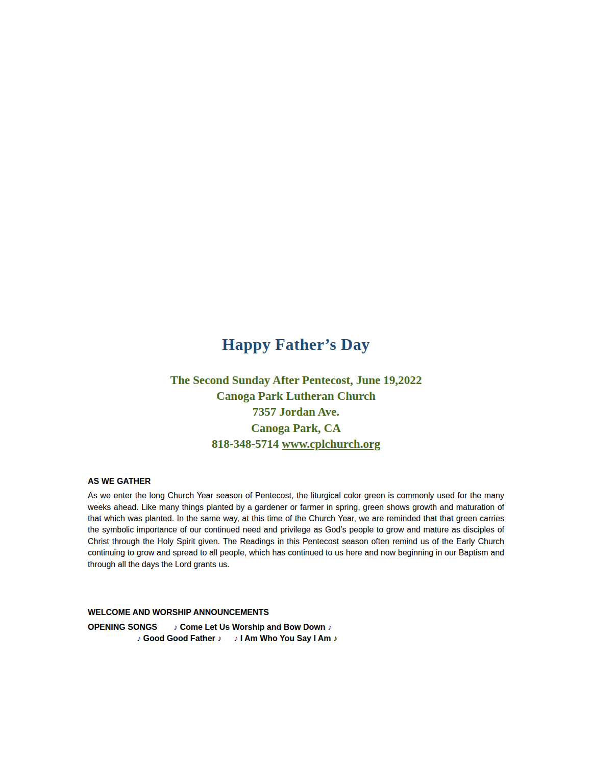Happy Father’s Day
The Second Sunday After Pentecost, June 19,2022
Canoga Park Lutheran Church
7357 Jordan Ave.
Canoga Park, CA
818-348-5714 www.cplchurch.org
As We Gather
As we enter the long Church Year season of Pentecost, the liturgical color green is commonly used for the many weeks ahead. Like many things planted by a gardener or farmer in spring, green shows growth and maturation of that which was planted. In the same way, at this time of the Church Year, we are reminded that that green carries the symbolic importance of our continued need and privilege as God’s people to grow and mature as disciples of Christ through the Holy Spirit given. The Readings in this Pentecost season often remind us of the Early Church continuing to grow and spread to all people, which has continued to us here and now beginning in our Baptism and through all the days the Lord grants us.
Welcome and Worship Announcements
Opening Songs ♪ Come Let Us Worship and Bow Down ♪
♪ Good Good Father ♪ ♪ I Am Who You Say I Am ♪